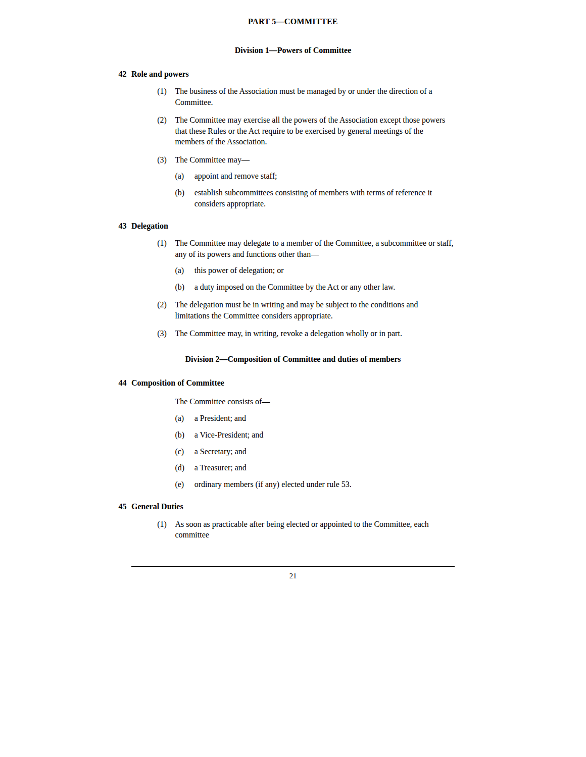PART 5—COMMITTEE
Division 1—Powers of Committee
42 Role and powers
(1) The business of the Association must be managed by or under the direction of a Committee.
(2) The Committee may exercise all the powers of the Association except those powers that these Rules or the Act require to be exercised by general meetings of the members of the Association.
(3) The Committee may—
(a) appoint and remove staff;
(b) establish subcommittees consisting of members with terms of reference it considers appropriate.
43 Delegation
(1) The Committee may delegate to a member of the Committee, a subcommittee or staff, any of its powers and functions other than—
(a) this power of delegation; or
(b) a duty imposed on the Committee by the Act or any other law.
(2) The delegation must be in writing and may be subject to the conditions and limitations the Committee considers appropriate.
(3) The Committee may, in writing, revoke a delegation wholly or in part.
Division 2—Composition of Committee and duties of members
44 Composition of Committee
The Committee consists of—
(a) a President; and
(b) a Vice-President; and
(c) a Secretary; and
(d) a Treasurer; and
(e) ordinary members (if any) elected under rule 53.
45 General Duties
(1) As soon as practicable after being elected or appointed to the Committee, each committee
21